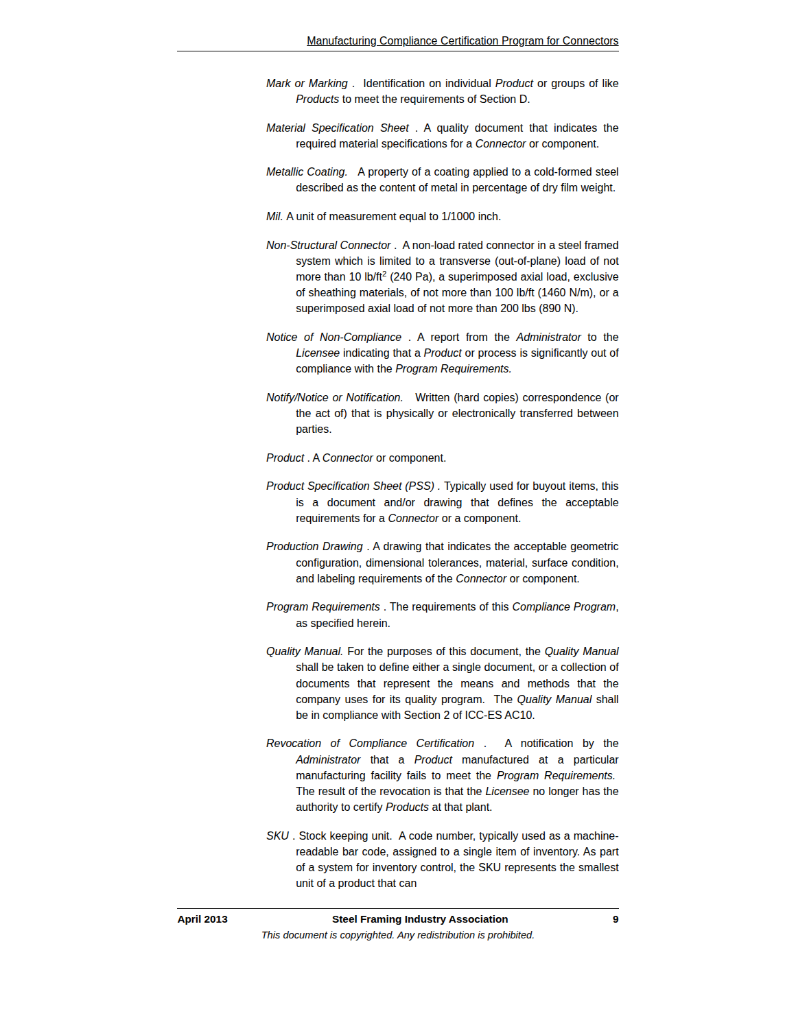Manufacturing Compliance Certification Program for Connectors
Mark or Marking
. Identification on individual Product or groups of like Products to meet the requirements of Section D.
Material Specification Sheet
. A quality document that indicates the required material specifications for a Connector or component.
Metallic Coating.
A property of a coating applied to a cold-formed steel described as the content of metal in percentage of dry film weight.
Mil.
A unit of measurement equal to 1/1000 inch.
Non-Structural Connector
. A non-load rated connector in a steel framed system which is limited to a transverse (out-of-plane) load of not more than 10 lb/ft2 (240 Pa), a superimposed axial load, exclusive of sheathing materials, of not more than 100 lb/ft (1460 N/m), or a superimposed axial load of not more than 200 lbs (890 N).
Notice of Non-Compliance
. A report from the Administrator to the Licensee indicating that a Product or process is significantly out of compliance with the Program Requirements.
Notify/Notice or Notification.
Written (hard copies) correspondence (or the act of) that is physically or electronically transferred between parties.
Product
. A Connector or component.
Product Specification Sheet (PSS)
. Typically used for buyout items, this is a document and/or drawing that defines the acceptable requirements for a Connector or a component.
Production Drawing
. A drawing that indicates the acceptable geometric configuration, dimensional tolerances, material, surface condition, and labeling requirements of the Connector or component.
Program Requirements
. The requirements of this Compliance Program, as specified herein.
Quality Manual.
For the purposes of this document, the Quality Manual shall be taken to define either a single document, or a collection of documents that represent the means and methods that the company uses for its quality program. The Quality Manual shall be in compliance with Section 2 of ICC-ES AC10.
Revocation of Compliance Certification
. A notification by the Administrator that a Product manufactured at a particular manufacturing facility fails to meet the Program Requirements. The result of the revocation is that the Licensee no longer has the authority to certify Products at that plant.
SKU
. Stock keeping unit. A code number, typically used as a machine-readable bar code, assigned to a single item of inventory. As part of a system for inventory control, the SKU represents the smallest unit of a product that can
April 2013 Steel Framing Industry Association 9
This document is copyrighted. Any redistribution is prohibited.